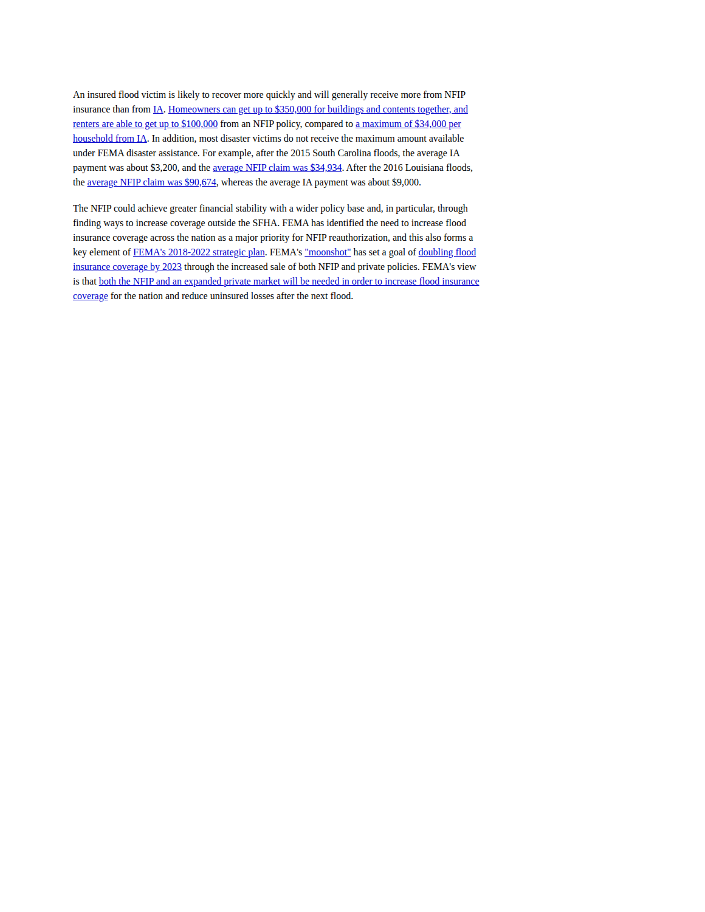An insured flood victim is likely to recover more quickly and will generally receive more from NFIP insurance than from IA. Homeowners can get up to $350,000 for buildings and contents together, and renters are able to get up to $100,000 from an NFIP policy, compared to a maximum of $34,000 per household from IA. In addition, most disaster victims do not receive the maximum amount available under FEMA disaster assistance. For example, after the 2015 South Carolina floods, the average IA payment was about $3,200, and the average NFIP claim was $34,934. After the 2016 Louisiana floods, the average NFIP claim was $90,674, whereas the average IA payment was about $9,000.
The NFIP could achieve greater financial stability with a wider policy base and, in particular, through finding ways to increase coverage outside the SFHA. FEMA has identified the need to increase flood insurance coverage across the nation as a major priority for NFIP reauthorization, and this also forms a key element of FEMA's 2018-2022 strategic plan. FEMA's "moonshot" has set a goal of doubling flood insurance coverage by 2023 through the increased sale of both NFIP and private policies. FEMA's view is that both the NFIP and an expanded private market will be needed in order to increase flood insurance coverage for the nation and reduce uninsured losses after the next flood.